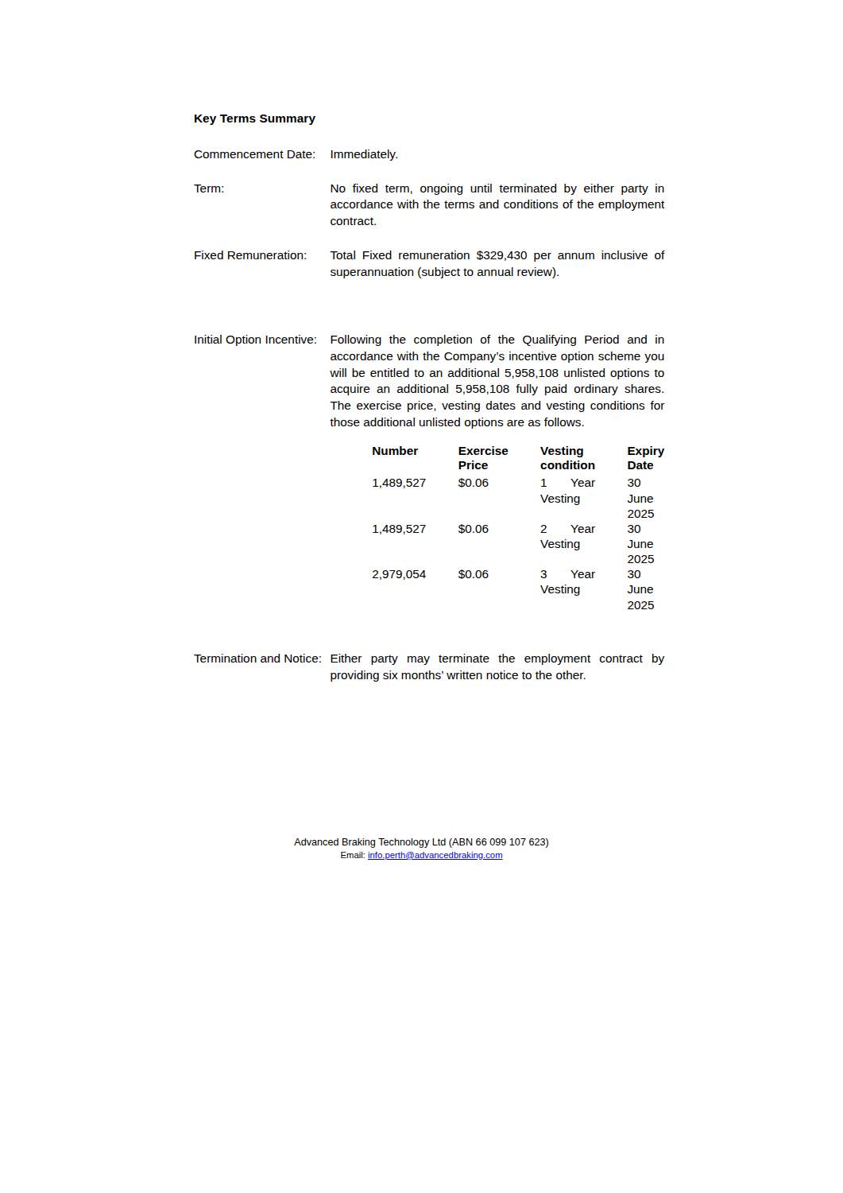Key Terms Summary
| Commencement Date: | Immediately. |
| Term: | No fixed term, ongoing until terminated by either party in accordance with the terms and conditions of the employment contract. |
| Fixed Remuneration: | Total Fixed remuneration $329,430 per annum inclusive of superannuation (subject to annual review). |
| Initial Option Incentive: | Following the completion of the Qualifying Period and in accordance with the Company’s incentive option scheme you will be entitled to an additional 5,958,108 unlisted options to acquire an additional 5,958,108 fully paid ordinary shares. The exercise price, vesting dates and vesting conditions for those additional unlisted options are as follows. / Number / Exercise Price / Vesting condition / Expiry Date / / --- / --- / --- / --- / / 1,489,527 / $0.06 / 1 Year Vesting / 30 June 2025 / / 1,489,527 / $0.06 / 2 Year Vesting / 30 June 2025 / / 2,979,054 / $0.06 / 3 Year Vesting / 30 June 2025 / |
| Termination and Notice: | Either party may terminate the employment contract by providing six months’ written notice to the other. |
Advanced Braking Technology Ltd (ABN 66 099 107 623)
Email: info.perth@advancedbraking.com